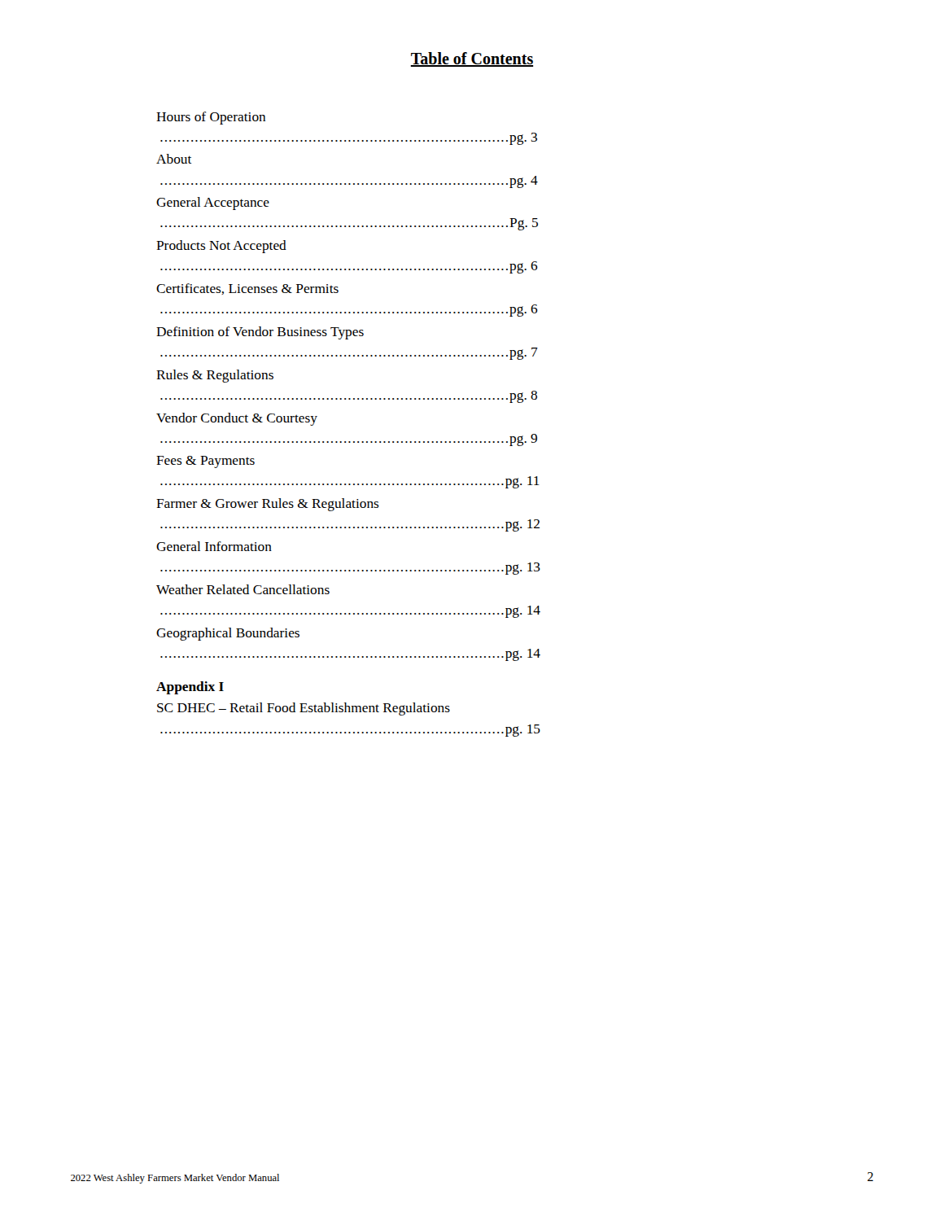Table of Contents
Hours of Operation ................................................................................ pg. 3
About ................................................................................ pg. 4
General Acceptance ................................................................................ Pg. 5
Products Not Accepted ................................................................................ pg. 6
Certificates, Licenses & Permits ................................................................................ pg. 6
Definition of Vendor Business Types ................................................................................ pg. 7
Rules & Regulations ................................................................................ pg. 8
Vendor Conduct & Courtesy ................................................................................ pg. 9
Fees & Payments ............................................................................... pg. 11
Farmer & Grower Rules & Regulations ............................................................................... pg. 12
General Information ............................................................................... pg. 13
Weather Related Cancellations ............................................................................... pg. 14
Geographical Boundaries ............................................................................... pg. 14
Appendix I
SC DHEC – Retail Food Establishment Regulations ............................................................................... pg. 15
2022 West Ashley Farmers Market Vendor Manual 2